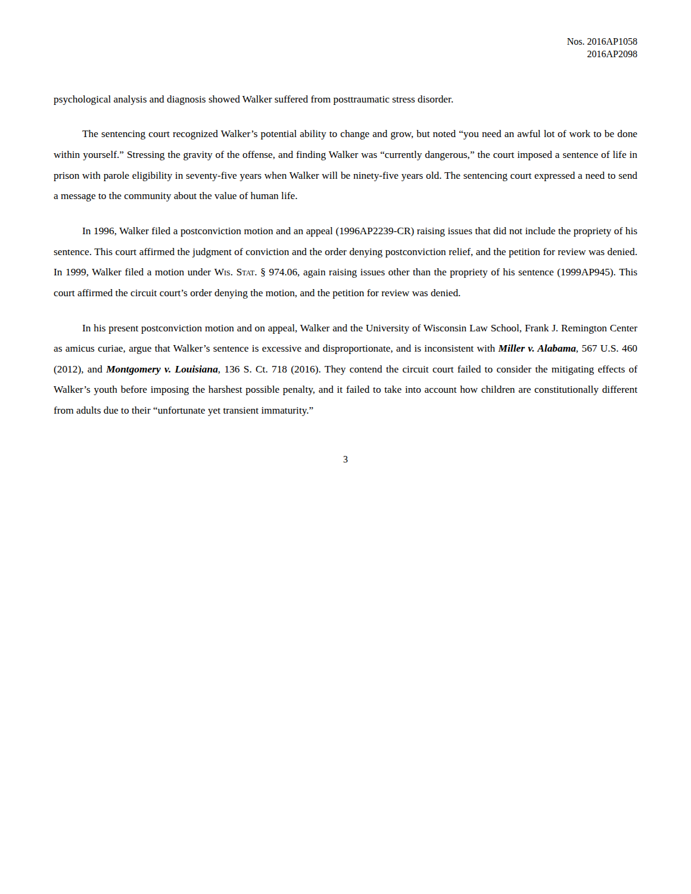Nos. 2016AP1058
2016AP2098
psychological analysis and diagnosis showed Walker suffered from posttraumatic stress disorder.
The sentencing court recognized Walker’s potential ability to change and grow, but noted “you need an awful lot of work to be done within yourself.” Stressing the gravity of the offense, and finding Walker was “currently dangerous,” the court imposed a sentence of life in prison with parole eligibility in seventy-five years when Walker will be ninety-five years old. The sentencing court expressed a need to send a message to the community about the value of human life.
In 1996, Walker filed a postconviction motion and an appeal (1996AP2239-CR) raising issues that did not include the propriety of his sentence. This court affirmed the judgment of conviction and the order denying postconviction relief, and the petition for review was denied. In 1999, Walker filed a motion under Wis. Stat. § 974.06, again raising issues other than the propriety of his sentence (1999AP945). This court affirmed the circuit court’s order denying the motion, and the petition for review was denied.
In his present postconviction motion and on appeal, Walker and the University of Wisconsin Law School, Frank J. Remington Center as amicus curiae, argue that Walker’s sentence is excessive and disproportionate, and is inconsistent with Miller v. Alabama, 567 U.S. 460 (2012), and Montgomery v. Louisiana, 136 S. Ct. 718 (2016). They contend the circuit court failed to consider the mitigating effects of Walker’s youth before imposing the harshest possible penalty, and it failed to take into account how children are constitutionally different from adults due to their “unfortunate yet transient immaturity.”
3